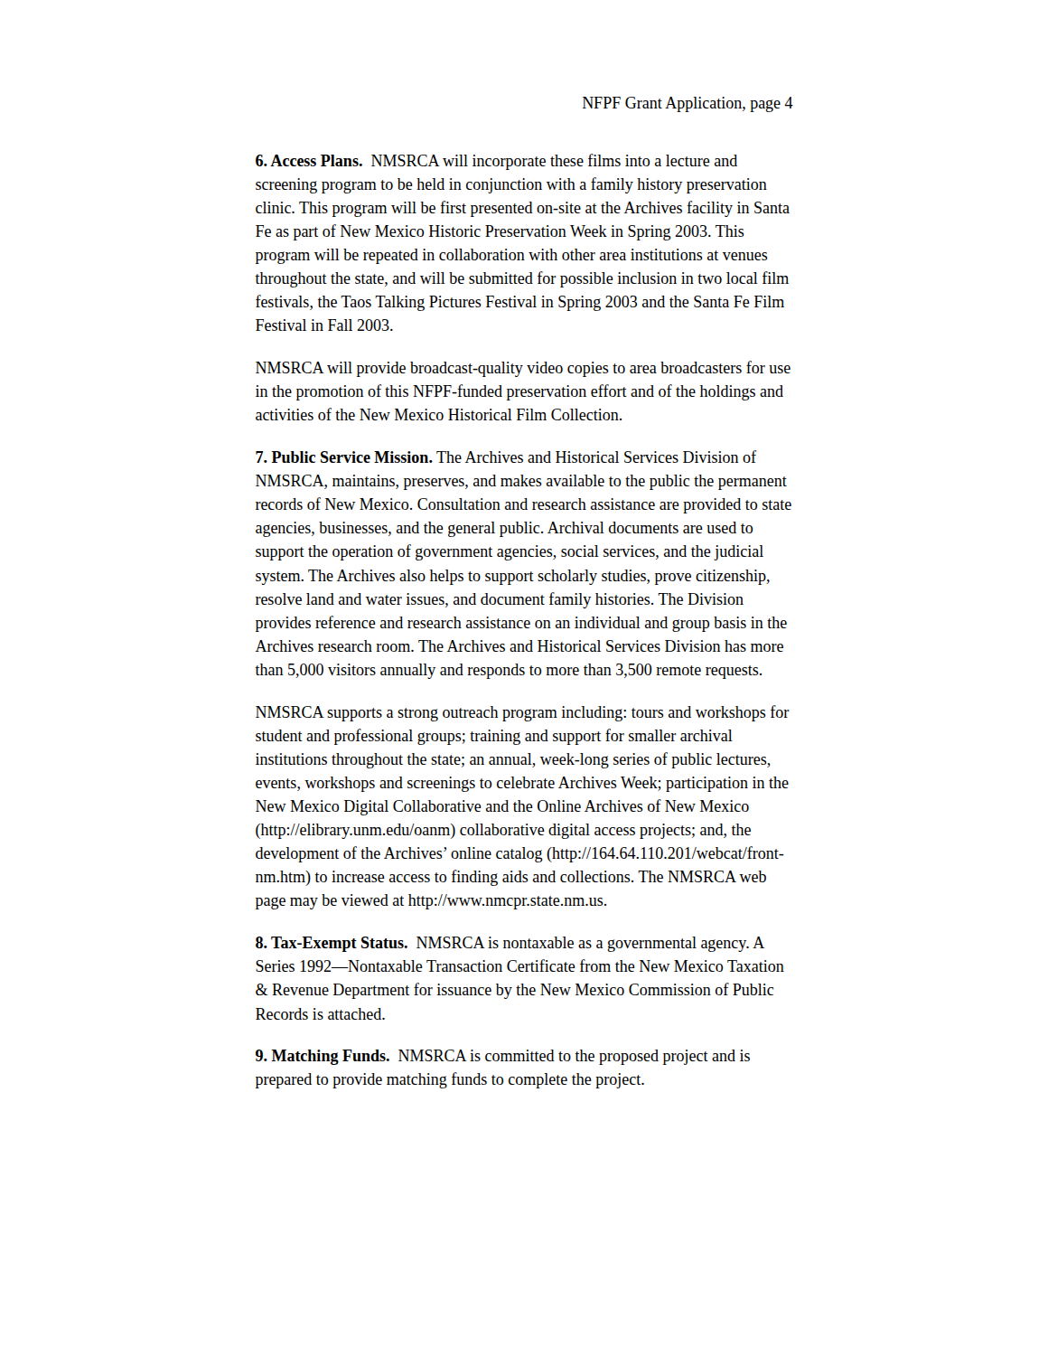NFPF Grant Application, page 4
6. Access Plans. NMSRCA will incorporate these films into a lecture and screening program to be held in conjunction with a family history preservation clinic. This program will be first presented on-site at the Archives facility in Santa Fe as part of New Mexico Historic Preservation Week in Spring 2003. This program will be repeated in collaboration with other area institutions at venues throughout the state, and will be submitted for possible inclusion in two local film festivals, the Taos Talking Pictures Festival in Spring 2003 and the Santa Fe Film Festival in Fall 2003.
NMSRCA will provide broadcast-quality video copies to area broadcasters for use in the promotion of this NFPF-funded preservation effort and of the holdings and activities of the New Mexico Historical Film Collection.
7. Public Service Mission. The Archives and Historical Services Division of NMSRCA, maintains, preserves, and makes available to the public the permanent records of New Mexico. Consultation and research assistance are provided to state agencies, businesses, and the general public. Archival documents are used to support the operation of government agencies, social services, and the judicial system. The Archives also helps to support scholarly studies, prove citizenship, resolve land and water issues, and document family histories. The Division provides reference and research assistance on an individual and group basis in the Archives research room. The Archives and Historical Services Division has more than 5,000 visitors annually and responds to more than 3,500 remote requests.
NMSRCA supports a strong outreach program including: tours and workshops for student and professional groups; training and support for smaller archival institutions throughout the state; an annual, week-long series of public lectures, events, workshops and screenings to celebrate Archives Week; participation in the New Mexico Digital Collaborative and the Online Archives of New Mexico (http://elibrary.unm.edu/oanm) collaborative digital access projects; and, the development of the Archives’ online catalog (http://164.64.110.201/webcat/front-nm.htm) to increase access to finding aids and collections. The NMSRCA web page may be viewed at http://www.nmcpr.state.nm.us.
8. Tax-Exempt Status. NMSRCA is nontaxable as a governmental agency. A Series 1992—Nontaxable Transaction Certificate from the New Mexico Taxation & Revenue Department for issuance by the New Mexico Commission of Public Records is attached.
9. Matching Funds. NMSRCA is committed to the proposed project and is prepared to provide matching funds to complete the project.